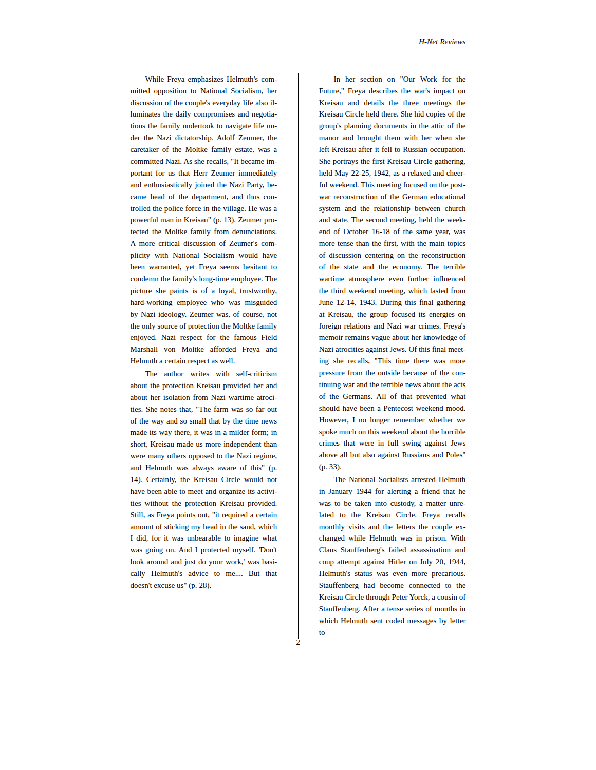H-Net Reviews
While Freya emphasizes Helmuth's committed opposition to National Socialism, her discussion of the couple's everyday life also illuminates the daily compromises and negotiations the family undertook to navigate life under the Nazi dictatorship. Adolf Zeumer, the caretaker of the Moltke family estate, was a committed Nazi. As she recalls, "It became important for us that Herr Zeumer immediately and enthusiastically joined the Nazi Party, became head of the department, and thus controlled the police force in the village. He was a powerful man in Kreisau" (p. 13). Zeumer protected the Moltke family from denunciations. A more critical discussion of Zeumer's complicity with National Socialism would have been warranted, yet Freya seems hesitant to condemn the family's long-time employee. The picture she paints is of a loyal, trustworthy, hard-working employee who was misguided by Nazi ideology. Zeumer was, of course, not the only source of protection the Moltke family enjoyed. Nazi respect for the famous Field Marshall von Moltke afforded Freya and Helmuth a certain respect as well.
The author writes with self-criticism about the protection Kreisau provided her and about her isolation from Nazi wartime atrocities. She notes that, "The farm was so far out of the way and so small that by the time news made its way there, it was in a milder form; in short, Kreisau made us more independent than were many others opposed to the Nazi regime, and Helmuth was always aware of this" (p. 14). Certainly, the Kreisau Circle would not have been able to meet and organize its activities without the protection Kreisau provided. Still, as Freya points out, "it required a certain amount of sticking my head in the sand, which I did, for it was unbearable to imagine what was going on. And I protected myself. 'Don't look around and just do your work,' was basically Helmuth's advice to me.... But that doesn't excuse us" (p. 28).
In her section on "Our Work for the Future," Freya describes the war's impact on Kreisau and details the three meetings the Kreisau Circle held there. She hid copies of the group's planning documents in the attic of the manor and brought them with her when she left Kreisau after it fell to Russian occupation. She portrays the first Kreisau Circle gathering, held May 22-25, 1942, as a relaxed and cheerful weekend. This meeting focused on the post-war reconstruction of the German educational system and the relationship between church and state. The second meeting, held the weekend of October 16-18 of the same year, was more tense than the first, with the main topics of discussion centering on the reconstruction of the state and the economy. The terrible wartime atmosphere even further influenced the third weekend meeting, which lasted from June 12-14, 1943. During this final gathering at Kreisau, the group focused its energies on foreign relations and Nazi war crimes. Freya's memoir remains vague about her knowledge of Nazi atrocities against Jews. Of this final meeting she recalls, "This time there was more pressure from the outside because of the continuing war and the terrible news about the acts of the Germans. All of that prevented what should have been a Pentecost weekend mood. However, I no longer remember whether we spoke much on this weekend about the horrible crimes that were in full swing against Jews above all but also against Russians and Poles" (p. 33).
The National Socialists arrested Helmuth in January 1944 for alerting a friend that he was to be taken into custody, a matter unrelated to the Kreisau Circle. Freya recalls monthly visits and the letters the couple exchanged while Helmuth was in prison. With Claus Stauffenberg's failed assassination and coup attempt against Hitler on July 20, 1944, Helmuth's status was even more precarious. Stauffenberg had become connected to the Kreisau Circle through Peter Yorck, a cousin of Stauffenberg. After a tense series of months in which Helmuth sent coded messages by letter to
2